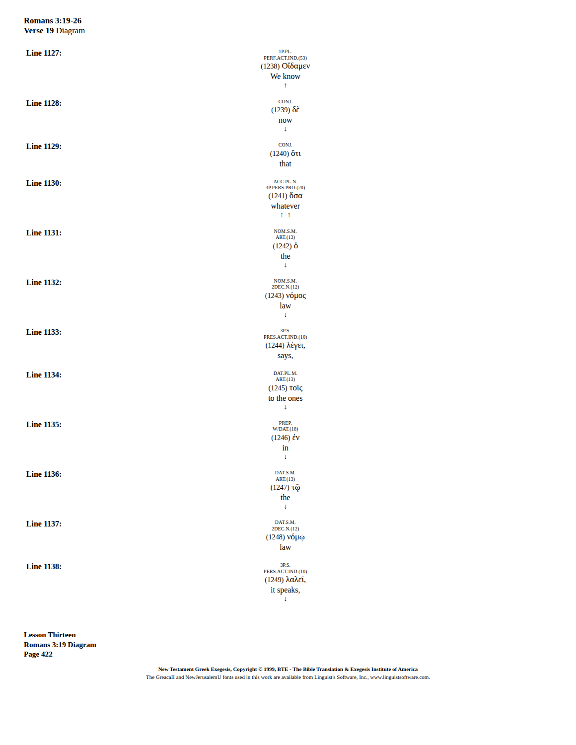Romans 3:19-26
Verse 19 Diagram
| Line 1127: | 1P.PL. PERF.ACT.IND.(53) (1238) Οἴδαμεν We know ↑ |
| Line 1128: | CONJ. (1239) δὲ now ↓ |
| Line 1129: | CONJ. (1240) ὅτι that |
| Line 1130: | ACC.PL.N. 3P.PERS.PRO.(20) (1241) ὅσα whatever ↑ ↑ |
| Line 1131: | NOM.S.M. ART.(13) (1242) ὁ the ↓ |
| Line 1132: | NOM.S.M. 2DEC.N.(12) (1243) νόμος law ↓ |
| Line 1133: | 3P.S. PRES.ACT.IND.(10) (1244) λέγει, says, |
| Line 1134: | DAT.PL.M. ART.(13) (1245) τοῖς to the ones ↓ |
| Line 1135: | PREP. W/DAT.(18) (1246) ἐν in ↓ |
| Line 1136: | DAT.S.M. ART.(13) (1247) τῷ the ↓ |
| Line 1137: | DAT.S.M. 2DEC.N.(12) (1248) νόμῳ law |
| Line 1138: | 3P.S. PERS.ACT.IND.(10) (1249) λαλεῖ, it speaks, ↓ |
Lesson Thirteen
Romans 3:19 Diagram
Page 422
New Testament Greek Exegesis, Copyright © 1999, BTE - The Bible Translation & Exegesis Institute of America
The GreacaII and NewJerusalemU fonts used in this work are available from Linguist's Software, Inc., www.linguistsoftware.com.